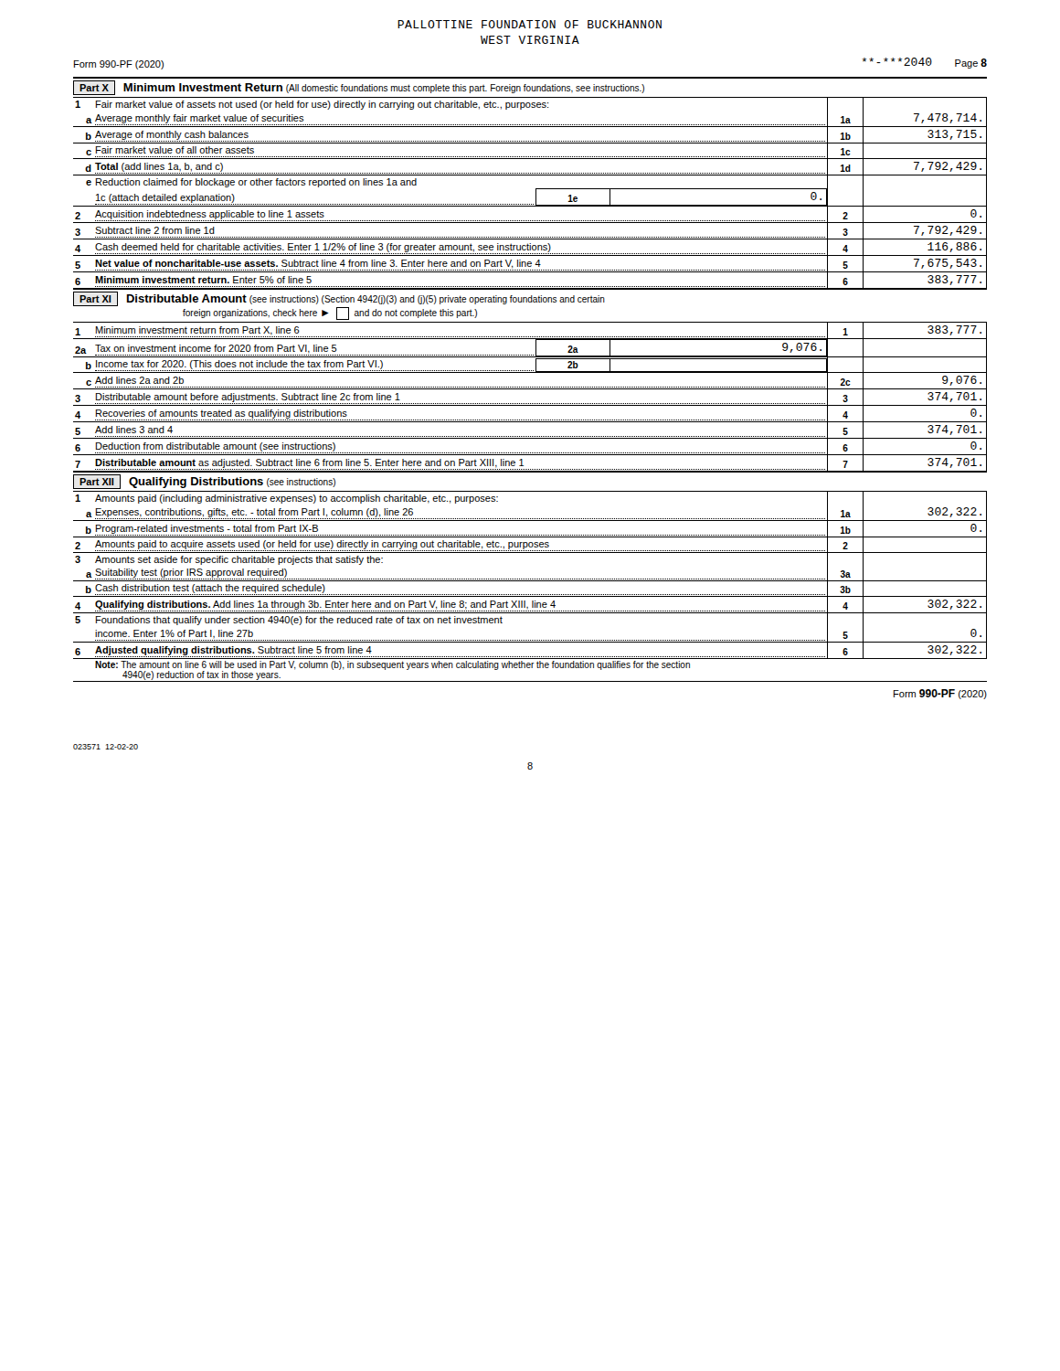PALLOTTINE FOUNDATION OF BUCKHANNON
WEST VIRGINIA
Form 990-PF (2020)
**-***2040
Page 8
Part X Minimum Investment Return (All domestic foundations must complete this part. Foreign foundations, see instructions.)
| 1 | Fair market value of assets not used (or held for use) directly in carrying out charitable, etc., purposes: | | |
| a | Average monthly fair market value of securities | 1a | 7,478,714. |
| b | Average of monthly cash balances | 1b | 313,715. |
| c | Fair market value of all other assets | 1c | |
| d | Total (add lines 1a, b, and c) | 1d | 7,792,429. |
| e | Reduction claimed for blockage or other factors reported on lines 1a and | | |
| | 1c (attach detailed explanation) | / 1e / 0. / | | |
| 2 | Acquisition indebtedness applicable to line 1 assets | 2 | 0. |
| 3 | Subtract line 2 from line 1d | 3 | 7,792,429. |
| 4 | Cash deemed held for charitable activities. Enter 1 1/2% of line 3 (for greater amount, see instructions) | 4 | 116,886. |
| 5 | Net value of noncharitable-use assets. Subtract line 4 from line 3. Enter here and on Part V, line 4 | 5 | 7,675,543. |
| 6 | Minimum investment return. Enter 5% of line 5 | 6 | 383,777. |
Part XI Distributable Amount (see instructions) (Section 4942(j)(3) and (j)(5) private operating foundations and certain
foreign organizations, check here ► and do not complete this part.)
| 1 | Minimum investment return from Part X, line 6 | 1 | 383,777. |
| 2a | Tax on investment income for 2020 from Part VI, line 5 | / 2a / 9,076. / | | |
| b | Income tax for 2020. (This does not include the tax from Part VI.) | / 2b / / | | |
| c | Add lines 2a and 2b | 2c | 9,076. |
| 3 | Distributable amount before adjustments. Subtract line 2c from line 1 | 3 | 374,701. |
| 4 | Recoveries of amounts treated as qualifying distributions | 4 | 0. |
| 5 | Add lines 3 and 4 | 5 | 374,701. |
| 6 | Deduction from distributable amount (see instructions) | 6 | 0. |
| 7 | Distributable amount as adjusted. Subtract line 6 from line 5. Enter here and on Part XIII, line 1 | 7 | 374,701. |
Part XII Qualifying Distributions (see instructions)
| 1 | Amounts paid (including administrative expenses) to accomplish charitable, etc., purposes: | | |
| a | Expenses, contributions, gifts, etc. - total from Part I, column (d), line 26 | 1a | 302,322. |
| b | Program-related investments - total from Part IX-B | 1b | 0. |
| 2 | Amounts paid to acquire assets used (or held for use) directly in carrying out charitable, etc., purposes | 2 | |
| 3 | Amounts set aside for specific charitable projects that satisfy the: | | |
| a | Suitability test (prior IRS approval required) | 3a | |
| b | Cash distribution test (attach the required schedule) | 3b | |
| 4 | Qualifying distributions. Add lines 1a through 3b. Enter here and on Part V, line 8; and Part XIII, line 4 | 4 | 302,322. |
| 5 | Foundations that qualify under section 4940(e) for the reduced rate of tax on net investment | | |
| | income. Enter 1% of Part I, line 27b | 5 | 0. |
| 6 | Adjusted qualifying distributions. Subtract line 5 from line 4 | 6 | 302,322. |
| | Note: The amount on line 6 will be used in Part V, column (b), in subsequent years when calculating whether the foundation qualifies for the section 4940(e) reduction of tax in those years. |
Form 990-PF (2020)
023571 12-02-20
8